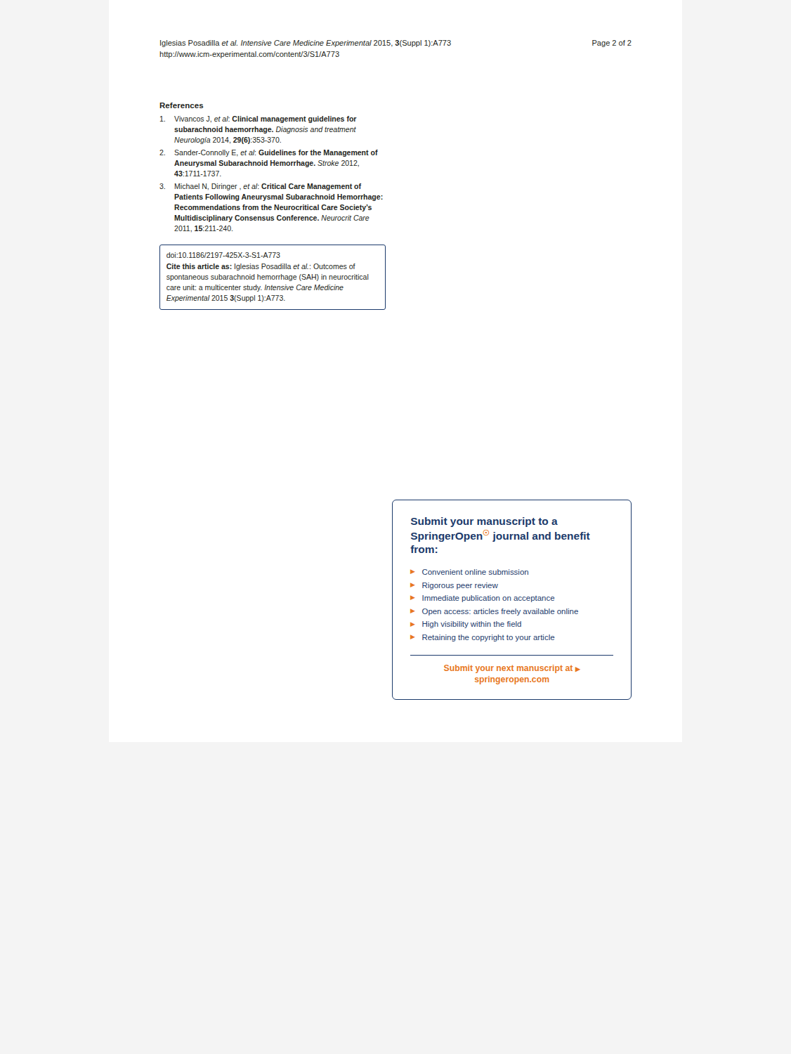Iglesias Posadilla et al. Intensive Care Medicine Experimental 2015, 3(Suppl 1):A773
http://www.icm-experimental.com/content/3/S1/A773
Page 2 of 2
References
1. Vivancos J, et al: Clinical management guidelines for subarachnoid haemorrhage. Diagnosis and treatment Neurología 2014, 29(6):353-370.
2. Sander-Connolly E, et al: Guidelines for the Management of Aneurysmal Subarachnoid Hemorrhage. Stroke 2012, 43:1711-1737.
3. Michael N, Diringer , et al: Critical Care Management of Patients Following Aneurysmal Subarachnoid Hemorrhage: Recommendations from the Neurocritical Care Society’s Multidisciplinary Consensus Conference. Neurocrit Care 2011, 15:211-240.
doi:10.1186/2197-425X-3-S1-A773
Cite this article as: Iglesias Posadilla et al.: Outcomes of spontaneous subarachnoid hemorrhage (SAH) in neurocritical care unit: a multicenter study. Intensive Care Medicine Experimental 2015 3(Suppl 1):A773.
Submit your manuscript to a SpringerOpen☉ journal and benefit from:
Convenient online submission
Rigorous peer review
Immediate publication on acceptance
Open access: articles freely available online
High visibility within the field
Retaining the copyright to your article
Submit your next manuscript at ▶ springeropen.com